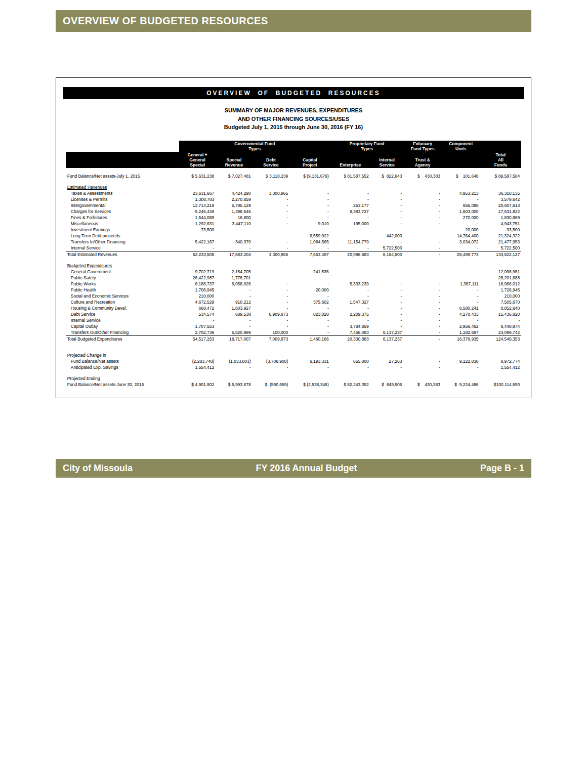OVERVIEW OF BUDGETED RESOURCES
OVERVIEW OF BUDGETED RESOURCES
SUMMARY OF MAJOR REVENUES, EXPENDITURES
AND OTHER FINANCING SOURCES/USES
Budgeted July 1, 2015 through June 30, 2016 (FY 16)
| | Governmental Fund Types | Proprietary Fund Types | Fiduciary Fund Types | Component Units | Total All Funds |
| | General + General Special | Special Revenue | Debt Service | Capital Project | Enterprise | Internal Service | Trust & Agency | |
| Fund Balance/Net assets-July 1, 2015 | $ 5,631,238 | $ 7,027,481 | $ 3,118,239 | $ (9,131,679) | $ 81,587,552 | $ 822,643 | $ 430,383 | $ 101,648 | $ 89,587,504 |
| Estimated Revenues | |
| Taxes & Assessments | 23,631,667 | 4,424,290 | 3,300,965 | - | - | - | - | 4,953,213 | 36,310,135 |
| Licenses & Permits | 1,308,783 | 2,270,859 | - | - | - | - | - | - | 3,579,642 |
| Intergovernmental | 13,714,219 | 5,785,129 | - | - | 253,177 | - | - | 855,088 | 20,607,613 |
| Charges for Services | 5,246,449 | 1,398,646 | - | - | 9,383,727 | - | - | 1,603,000 | 17,631,822 |
| Fines & Forfeitures | 1,544,089 | 16,800 | - | - | - | - | - | 270,000 | 1,830,889 |
| Miscellaneous | 1,292,631 | 3,447,110 | - | 9,010 | 195,000 | - | - | - | 4,943,751 |
| Investment Earnings | 73,500 | - | - | - | - | - | - | 20,000 | 93,500 |
| Long Term Debt proceeds | - | - | - | 6,559,922 | - | 442,000 | - | 14,764,400 | 21,324,322 |
| Transfers In/Other Financing | 5,422,167 | 340,370 | - | 1,084,565 | 11,154,779 | - | - | 3,034,072 | 21,477,953 |
| Internal Service | - | - | - | - | - | 5,722,500 | - | - | 5,722,500 |
| Total Estimated Revenues | 52,233,505 | 17,683,204 | 3,300,965 | 7,653,497 | 20,986,683 | 6,164,500 | - | 25,499,773 | 133,522,127 |
| Budgeted Expenditures | |
| General Government | 9,702,719 | 2,154,705 | - | 241,536 | - | - | - | - | 12,098,961 |
| Public Safety | 26,422,987 | 1,778,701 | - | - | - | - | - | - | 28,201,688 |
| Public Works | 6,188,737 | 6,058,926 | - | - | 5,333,239 | - | - | 1,387,111 | 18,968,012 |
| Public Health | 1,706,945 | - | - | 20,000 | - | - | - | - | 1,726,945 |
| Social and Economic Services | 210,000 | - | - | - | - | - | - | - | 210,000 |
| Culture and Recreation | 4,672,529 | 910,212 | - | 375,602 | 1,547,327 | - | - | - | 7,505,670 |
| Housing & Community Devel. | 668,472 | 1,603,927 | - | - | - | - | - | 6,580,241 | 8,852,640 |
| Debt Service | 534,574 | 689,538 | 6,909,873 | 823,028 | 2,209,375 | - | - | 4,270,433 | 15,436,820 |
| Internal Service | - | - | - | - | - | - | - | - | - |
| Capital Outlay | 1,707,553 | - | - | - | 3,784,859 | - | - | 2,956,462 | 8,448,874 |
| Transfers Out/Other Financing | 2,702,736 | 5,520,999 | 100,000 | - | 7,456,083 | 6,137,237 | - | 1,182,687 | 23,099,742 |
| Total Budgeted Expenditures | 54,517,253 | 18,717,007 | 7,009,873 | 1,460,166 | 20,330,883 | 6,137,237 | - | 16,376,935 | 124,549,353 |
| Projected Change in | |
| Fund Balance/Net assets | (2,283,748) | (1,033,803) | (3,708,908) | 6,193,331 | 655,800 | 27,263 | - | 9,122,838 | 8,972,774 |
| Anticipated Exp. Savings | 1,554,412 | - | - | - | - | - | - | - | 1,554,412 |
| Projected Ending | |
| Fund Balance/Net assets-June 30, 2016 | $ 4,901,902 | $ 5,993,678 | $ (590,669) | $ (2,938,348) | $ 82,243,352 | $ 849,906 | $ 430,383 | $ 9,224,486 | $100,114,690 |
City of Missoula
FY 2016 Annual Budget
Page B - 1